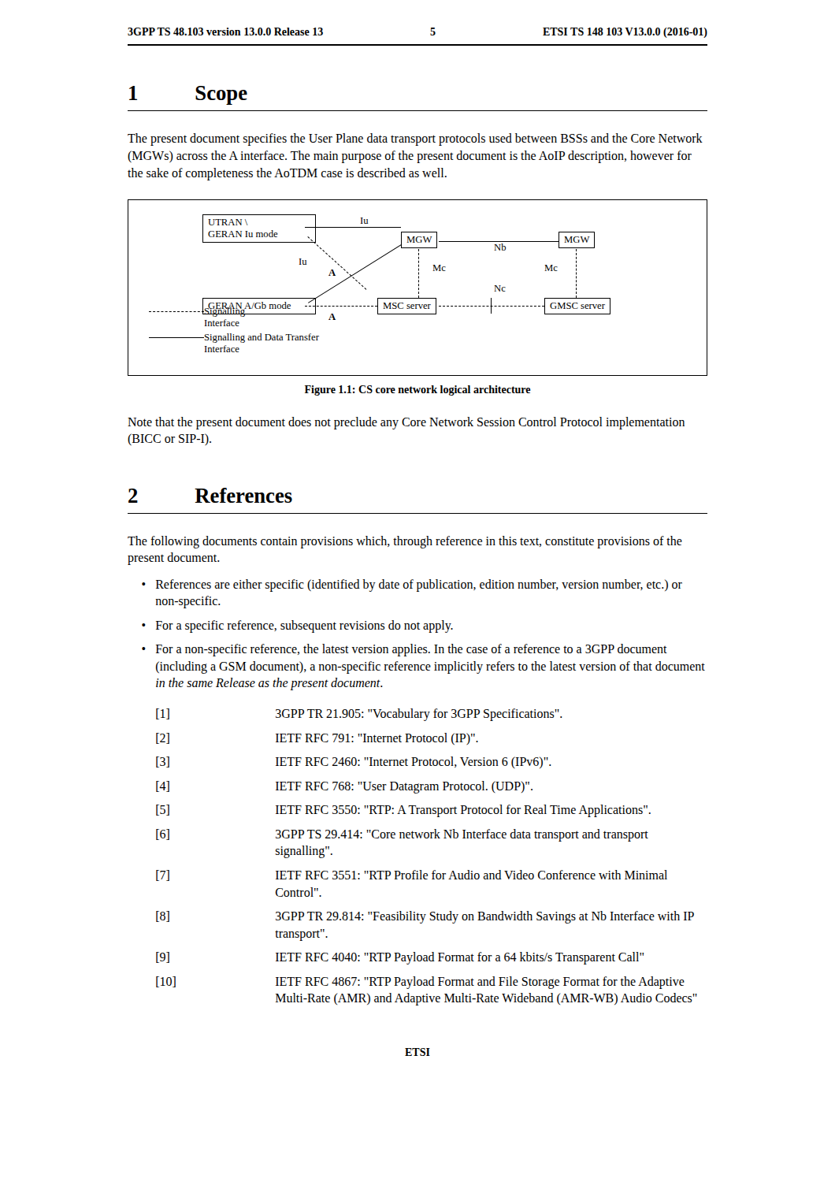3GPP TS 48.103 version 13.0.0 Release 13
5
ETSI TS 148 103 V13.0.0 (2016-01)
1 Scope
The present document specifies the User Plane data transport protocols used between BSSs and the Core Network (MGWs) across the A interface. The main purpose of the present document is the AoIP description, however for the sake of completeness the AoTDM case is described as well.
UTRAN \
GERAN Iu mode
MGW
MGW
GERAN A/Gb mode
MSC server
GMSC server
Iu
Iu
A
A
Mc
Nb
Nc
Mc
Signalling
Interface
Signalling and Data Transfer
Interface
Figure 1.1: CS core network logical architecture
Note that the present document does not preclude any Core Network Session Control Protocol implementation (BICC or SIP-I).
2 References
The following documents contain provisions which, through reference in this text, constitute provisions of the present document.
References are either specific (identified by date of publication, edition number, version number, etc.) or non-specific.
For a specific reference, subsequent revisions do not apply.
For a non-specific reference, the latest version applies. In the case of a reference to a 3GPP document (including a GSM document), a non-specific reference implicitly refers to the latest version of that document in the same Release as the present document.
| [1] | 3GPP TR 21.905: "Vocabulary for 3GPP Specifications". |
| [2] | IETF RFC 791: "Internet Protocol (IP)". |
| [3] | IETF RFC 2460: "Internet Protocol, Version 6 (IPv6)". |
| [4] | IETF RFC 768: "User Datagram Protocol. (UDP)". |
| [5] | IETF RFC 3550: "RTP: A Transport Protocol for Real Time Applications". |
| [6] | 3GPP TS 29.414: "Core network Nb Interface data transport and transport signalling". |
| [7] | IETF RFC 3551: "RTP Profile for Audio and Video Conference with Minimal Control". |
| [8] | 3GPP TR 29.814: "Feasibility Study on Bandwidth Savings at Nb Interface with IP transport". |
| [9] | IETF RFC 4040: "RTP Payload Format for a 64 kbits/s Transparent Call" |
| [10] | IETF RFC 4867: "RTP Payload Format and File Storage Format for the Adaptive Multi-Rate (AMR) and Adaptive Multi-Rate Wideband (AMR-WB) Audio Codecs" |
ETSI